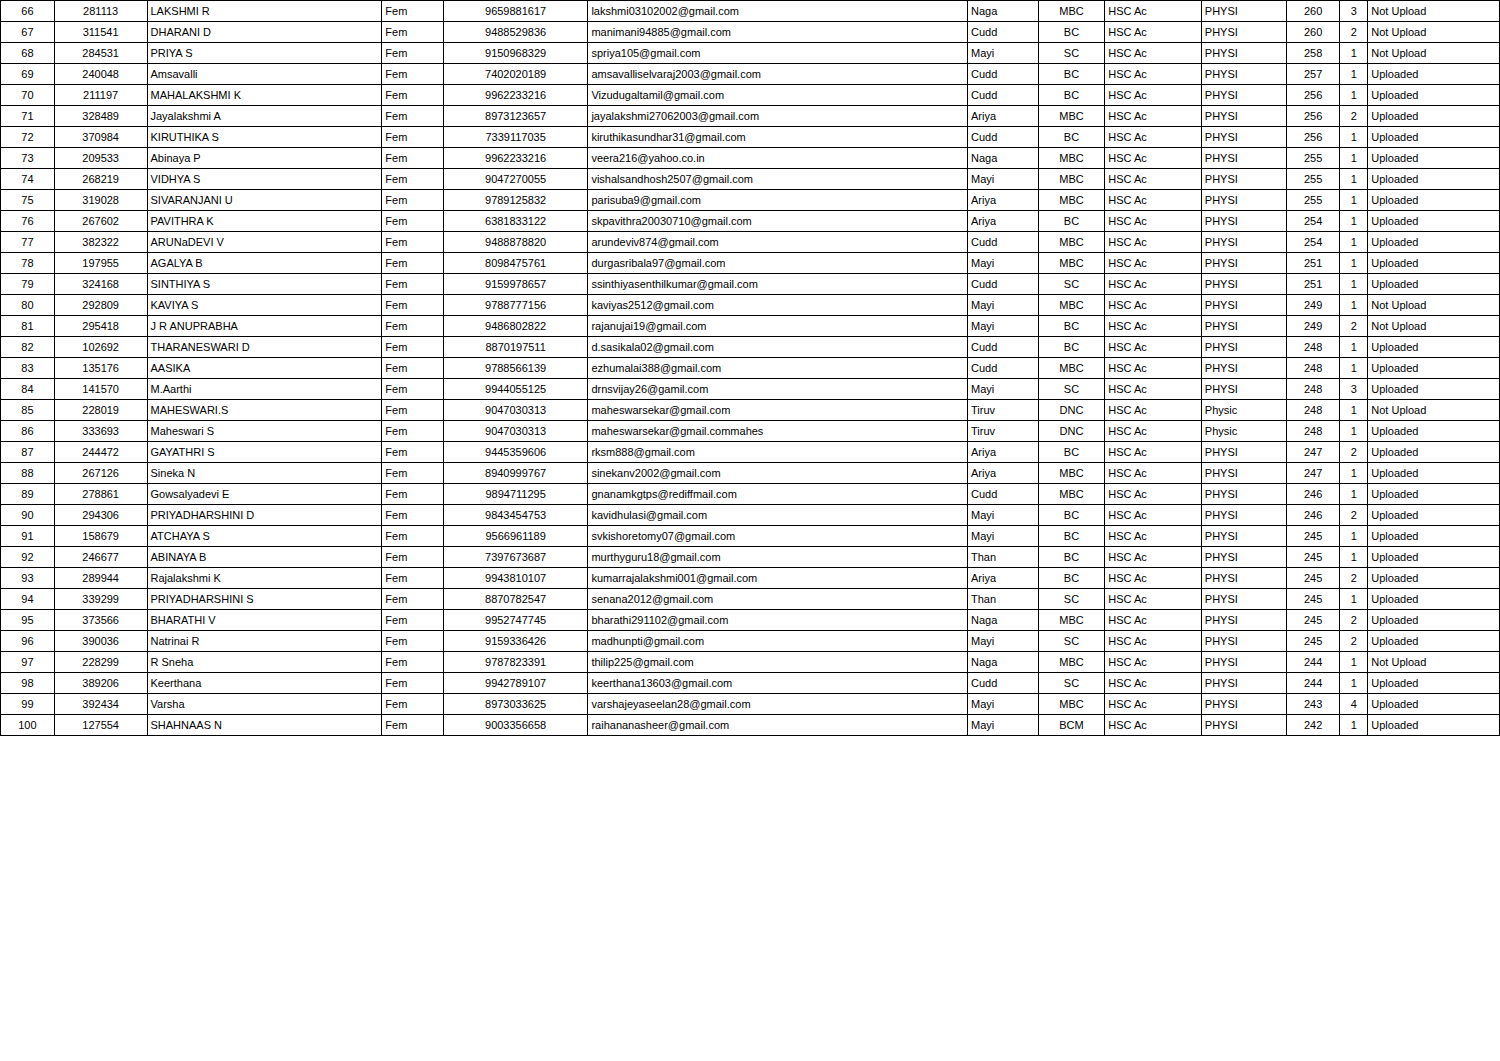| 66 | 281113 | LAKSHMI R | Fem | 9659881617 | lakshmi03102002@gmail.com | Naga | MBC | HSC Ac | PHYSI | 260 | 3 | Not Upload |
| 67 | 311541 | DHARANI D | Fem | 9488529836 | manimani94885@gmail.com | Cudd | BC | HSC Ac | PHYSI | 260 | 2 | Not Upload |
| 68 | 284531 | PRIYA S | Fem | 9150968329 | spriya105@gmail.com | Mayi | SC | HSC Ac | PHYSI | 258 | 1 | Not Upload |
| 69 | 240048 | Amsavalli | Fem | 7402020189 | amsavalliselvaraj2003@gmail.com | Cudd | BC | HSC Ac | PHYSI | 257 | 1 | Uploaded |
| 70 | 211197 | MAHALAKSHMI K | Fem | 9962233216 | Vizudugaltamil@gmail.com | Cudd | BC | HSC Ac | PHYSI | 256 | 1 | Uploaded |
| 71 | 328489 | Jayalakshmi A | Fem | 8973123657 | jayalakshmi27062003@gmail.com | Ariya | MBC | HSC Ac | PHYSI | 256 | 2 | Uploaded |
| 72 | 370984 | KIRUTHIKA S | Fem | 7339117035 | kiruthikasundhar31@gmail.com | Cudd | BC | HSC Ac | PHYSI | 256 | 1 | Uploaded |
| 73 | 209533 | Abinaya P | Fem | 9962233216 | veera216@yahoo.co.in | Naga | MBC | HSC Ac | PHYSI | 255 | 1 | Uploaded |
| 74 | 268219 | VIDHYA S | Fem | 9047270055 | vishalsandhosh2507@gmail.com | Mayi | MBC | HSC Ac | PHYSI | 255 | 1 | Uploaded |
| 75 | 319028 | SIVARANJANI U | Fem | 9789125832 | parisuba9@gmail.com | Ariya | MBC | HSC Ac | PHYSI | 255 | 1 | Uploaded |
| 76 | 267602 | PAVITHRA K | Fem | 6381833122 | skpavithra20030710@gmail.com | Ariya | BC | HSC Ac | PHYSI | 254 | 1 | Uploaded |
| 77 | 382322 | ARUNaDEVI V | Fem | 9488878820 | arundeviv874@gmail.com | Cudd | MBC | HSC Ac | PHYSI | 254 | 1 | Uploaded |
| 78 | 197955 | AGALYA B | Fem | 8098475761 | durgasribala97@gmail.com | Mayi | MBC | HSC Ac | PHYSI | 251 | 1 | Uploaded |
| 79 | 324168 | SINTHIYA S | Fem | 9159978657 | ssinthiyasenthilkumar@gmail.com | Cudd | SC | HSC Ac | PHYSI | 251 | 1 | Uploaded |
| 80 | 292809 | KAVIYA S | Fem | 9788777156 | kaviyas2512@gmail.com | Mayi | MBC | HSC Ac | PHYSI | 249 | 1 | Not Upload |
| 81 | 295418 | J R ANUPRABHA | Fem | 9486802822 | rajanujai19@gmail.com | Mayi | BC | HSC Ac | PHYSI | 249 | 2 | Not Upload |
| 82 | 102692 | THARANESWARI D | Fem | 8870197511 | d.sasikala02@gmail.com | Cudd | BC | HSC Ac | PHYSI | 248 | 1 | Uploaded |
| 83 | 135176 | AASIKA | Fem | 9788566139 | ezhumalai388@gmail.com | Cudd | MBC | HSC Ac | PHYSI | 248 | 1 | Uploaded |
| 84 | 141570 | M.Aarthi | Fem | 9944055125 | drnsvijay26@gamil.com | Mayi | SC | HSC Ac | PHYSI | 248 | 3 | Uploaded |
| 85 | 228019 | MAHESWARI.S | Fem | 9047030313 | maheswarsekar@gmail.com | Tiruv | DNC | HSC Ac | Physic | 248 | 1 | Not Upload |
| 86 | 333693 | Maheswari S | Fem | 9047030313 | maheswarsekar@gmail.commahes | Tiruv | DNC | HSC Ac | Physic | 248 | 1 | Uploaded |
| 87 | 244472 | GAYATHRI S | Fem | 9445359606 | rksm888@gmail.com | Ariya | BC | HSC Ac | PHYSI | 247 | 2 | Uploaded |
| 88 | 267126 | Sineka N | Fem | 8940999767 | sinekanv2002@gmail.com | Ariya | MBC | HSC Ac | PHYSI | 247 | 1 | Uploaded |
| 89 | 278861 | Gowsalyadevi E | Fem | 9894711295 | gnanamkgtps@rediffmail.com | Cudd | MBC | HSC Ac | PHYSI | 246 | 1 | Uploaded |
| 90 | 294306 | PRIYADHARSHINI D | Fem | 9843454753 | kavidhulasi@gmail.com | Mayi | BC | HSC Ac | PHYSI | 246 | 2 | Uploaded |
| 91 | 158679 | ATCHAYA S | Fem | 9566961189 | svkishoretomy07@gmail.com | Mayi | BC | HSC Ac | PHYSI | 245 | 1 | Uploaded |
| 92 | 246677 | ABINAYA B | Fem | 7397673687 | murthyguru18@gmail.com | Than | BC | HSC Ac | PHYSI | 245 | 1 | Uploaded |
| 93 | 289944 | Rajalakshmi K | Fem | 9943810107 | kumarrajalakshmi001@gmail.com | Ariya | BC | HSC Ac | PHYSI | 245 | 2 | Uploaded |
| 94 | 339299 | PRIYADHARSHINI S | Fem | 8870782547 | senana2012@gmail.com | Than | SC | HSC Ac | PHYSI | 245 | 1 | Uploaded |
| 95 | 373566 | BHARATHI V | Fem | 9952747745 | bharathi291102@gmail.com | Naga | MBC | HSC Ac | PHYSI | 245 | 2 | Uploaded |
| 96 | 390036 | Natrinai R | Fem | 9159336426 | madhunpti@gmail.com | Mayi | SC | HSC Ac | PHYSI | 245 | 2 | Uploaded |
| 97 | 228299 | R Sneha | Fem | 9787823391 | thilip225@gmail.com | Naga | MBC | HSC Ac | PHYSI | 244 | 1 | Not Upload |
| 98 | 389206 | Keerthana | Fem | 9942789107 | keerthana13603@gmail.com | Cudd | SC | HSC Ac | PHYSI | 244 | 1 | Uploaded |
| 99 | 392434 | Varsha | Fem | 8973033625 | varshajeyaseelan28@gmail.com | Mayi | MBC | HSC Ac | PHYSI | 243 | 4 | Uploaded |
| 100 | 127554 | SHAHNAAS N | Fem | 9003356658 | raihananasheer@gmail.com | Mayi | BCM | HSC Ac | PHYSI | 242 | 1 | Uploaded |